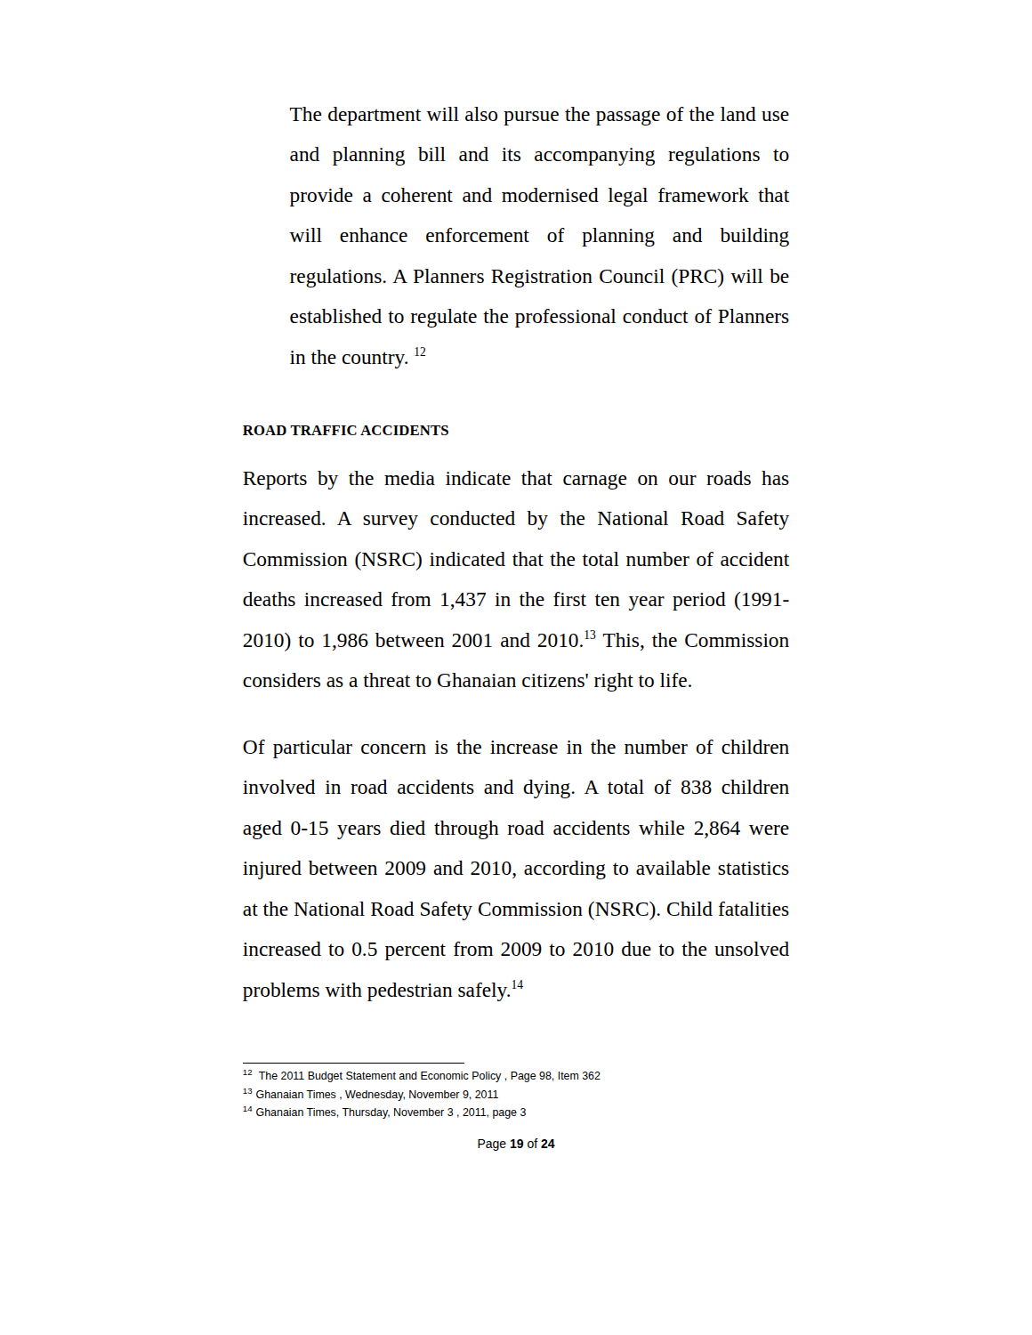The department will also pursue the passage of the land use and planning bill and its accompanying regulations to provide a coherent and modernised legal framework that will enhance enforcement of planning and building regulations. A Planners Registration Council (PRC) will be established to regulate the professional conduct of Planners in the country. 12
ROAD TRAFFIC ACCIDENTS
Reports by the media indicate that carnage on our roads has increased. A survey conducted by the National Road Safety Commission (NSRC) indicated that the total number of accident deaths increased from 1,437 in the first ten year period (1991-2010) to 1,986 between 2001 and 2010.13 This, the Commission considers as a threat to Ghanaian citizens' right to life.
Of particular concern is the increase in the number of children involved in road accidents and dying. A total of 838 children aged 0-15 years died through road accidents while 2,864 were injured between 2009 and 2010, according to available statistics at the National Road Safety Commission (NSRC). Child fatalities increased to 0.5 percent from 2009 to 2010 due to the unsolved problems with pedestrian safely.14
12 The 2011 Budget Statement and Economic Policy , Page 98, Item 362
13 Ghanaian Times , Wednesday, November 9, 2011
14 Ghanaian Times, Thursday, November 3 , 2011, page 3
Page 19 of 24